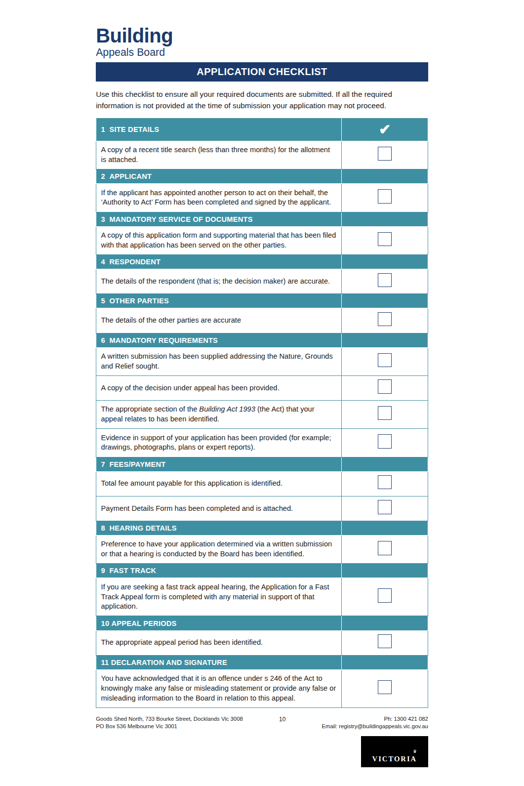Building
Appeals Board
APPLICATION CHECKLIST
Use this checklist to ensure all your required documents are submitted. If all the required information is not provided at the time of submission your application may not proceed.
| 1 SITE DETAILS | ✔ |
| A copy of a recent title search (less than three months) for the allotment is attached. | |
| 2 APPLICANT | |
| If the applicant has appointed another person to act on their behalf, the ‘Authority to Act’ Form has been completed and signed by the applicant. | |
| 3 MANDATORY SERVICE OF DOCUMENTS | |
| A copy of this application form and supporting material that has been filed with that application has been served on the other parties. | |
| 4 RESPONDENT | |
| The details of the respondent (that is; the decision maker) are accurate. | |
| 5 OTHER PARTIES | |
| The details of the other parties are accurate | |
| 6 MANDATORY REQUIREMENTS | |
| A written submission has been supplied addressing the Nature, Grounds and Relief sought. | |
| A copy of the decision under appeal has been provided. | |
| The appropriate section of the Building Act 1993 (the Act) that your appeal relates to has been identified. | |
| Evidence in support of your application has been provided (for example; drawings, photographs, plans or expert reports). | |
| 7 FEES/PAYMENT | |
| Total fee amount payable for this application is identified. | |
| Payment Details Form has been completed and is attached. | |
| 8 HEARING DETAILS | |
| Preference to have your application determined via a written submission or that a hearing is conducted by the Board has been identified. | |
| 9 FAST TRACK | |
| If you are seeking a fast track appeal hearing, the Application for a Fast Track Appeal form is completed with any material in support of that application. | |
| 10 APPEAL PERIODS | |
| The appropriate appeal period has been identified. | |
| 11 DECLARATION AND SIGNATURE | |
| You have acknowledged that it is an offence under s 246 of the Act to knowingly make any false or misleading statement or provide any false or misleading information to the Board in relation to this appeal. | |
Goods Shed North, 733 Bourke Street, Docklands Vic 3008
PO Box 536 Melbourne Vic 3001
10
Ph: 1300 421 082
Email: registry@buildingappeals.vic.gov.au
♛ VICTORIA